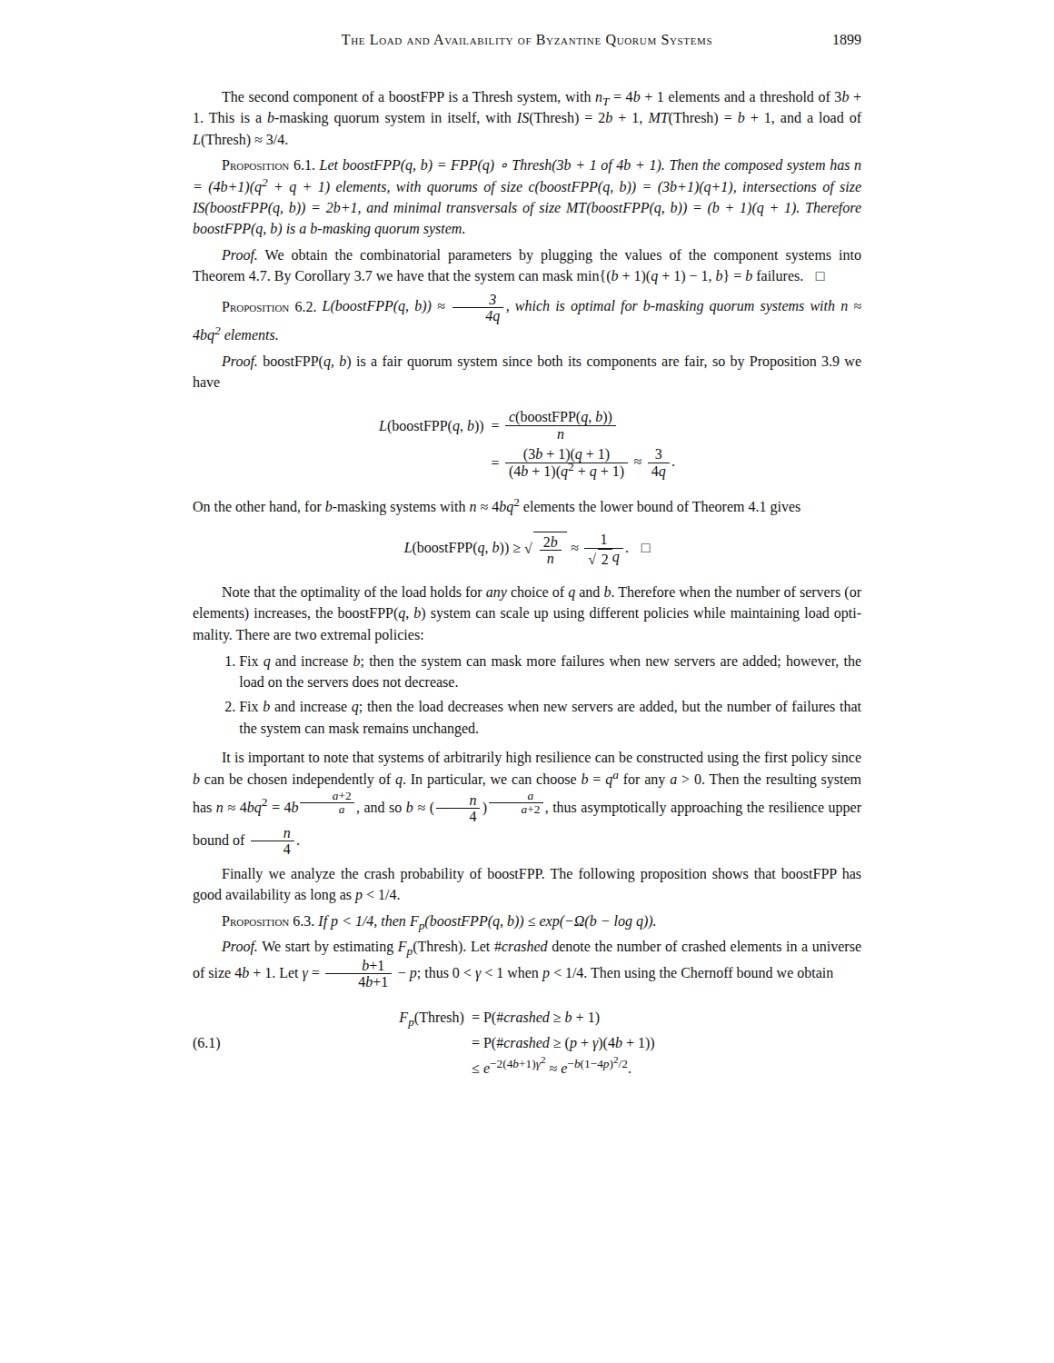The Load and Availability of Byzantine Quorum Systems 1899
The second component of a boostFPP is a Thresh system, with nT = 4b + 1 elements and a threshold of 3b + 1. This is a b-masking quorum system in itself, with IS(Thresh) = 2b + 1, MT(Thresh) = b + 1, and a load of L(Thresh) ≈ 3/4.
Proposition 6.1. Let boostFPP(q, b) = FPP(q) ∘ Thresh(3b + 1 of 4b + 1). Then the composed system has n = (4b+1)(q2 + q + 1) elements, with quorums of size c(boostFPP(q, b)) = (3b+1)(q+1), intersections of size IS(boostFPP(q, b)) = 2b+1, and minimal transversals of size MT(boostFPP(q, b)) = (b + 1)(q + 1). Therefore boostFPP(q, b) is a b-masking quorum system.
Proof. We obtain the combinatorial parameters by plugging the values of the component systems into Theorem 4.7. By Corollary 3.7 we have that the system can mask min{(b + 1)(q + 1) − 1, b} = b failures. □
Proposition 6.2. L(boostFPP(q, b)) ≈ 34q, which is optimal for b-masking quorum systems with n ≈ 4bq2 elements.
Proof. boostFPP(q, b) is a fair quorum system since both its components are fair, so by Proposition 3.9 we have
| L (boostFPP( q , b )) | = | c (boostFPP( q , b )) n |
| | = | (3 b + 1)( q + 1) (4 b + 1)( q 2 + q + 1) ≈ 3 4 q . |
On the other hand, for b-masking systems with n ≈ 4bq2 elements the lower bound of Theorem 4.1 gives
L(boostFPP(q, b)) ≥ √2b n ≈ 1√2 q. □
Note that the optimality of the load holds for any choice of q and b. Therefore when the number of servers (or elements) increases, the boostFPP(q, b) system can scale up using different policies while maintaining load optimality. There are two extremal policies:
Fix q and increase b; then the system can mask more failures when new servers are added; however, the load on the servers does not decrease.
Fix b and increase q; then the load decreases when new servers are added, but the number of failures that the system can mask remains unchanged.
It is important to note that systems of arbitrarily high resilience can be constructed using the first policy since b can be chosen independently of q. In particular, we can choose b = qa for any a > 0. Then the resulting system has n ≈ 4bq2 = 4ba+2 a, and so b ≈ (n 4)aa+2, thus asymptotically approaching the resilience upper bound of n 4.
Finally we analyze the crash probability of boostFPP. The following proposition shows that boostFPP has good availability as long as p < 1/4.
Proposition 6.3. If p < 1/4, then Fp(boostFPP(q, b)) ≤ exp(−Ω(b − log q)).
Proof. We start by estimating Fp(Thresh). Let #crashed denote the number of crashed elements in a universe of size 4b + 1. Let γ = b+14b+1 − p; thus 0 < γ < 1 when p < 1/4. Then using the Chernoff bound we obtain
(6.1)
| F p (Thresh) | = | P (# crashed ≥ b + 1) |
| | = | P (# crashed ≥ ( p + γ )(4 b + 1)) |
| | ≤ | e −2(4 b +1) γ 2 ≈ e − b (1−4 p ) 2 /2 . |